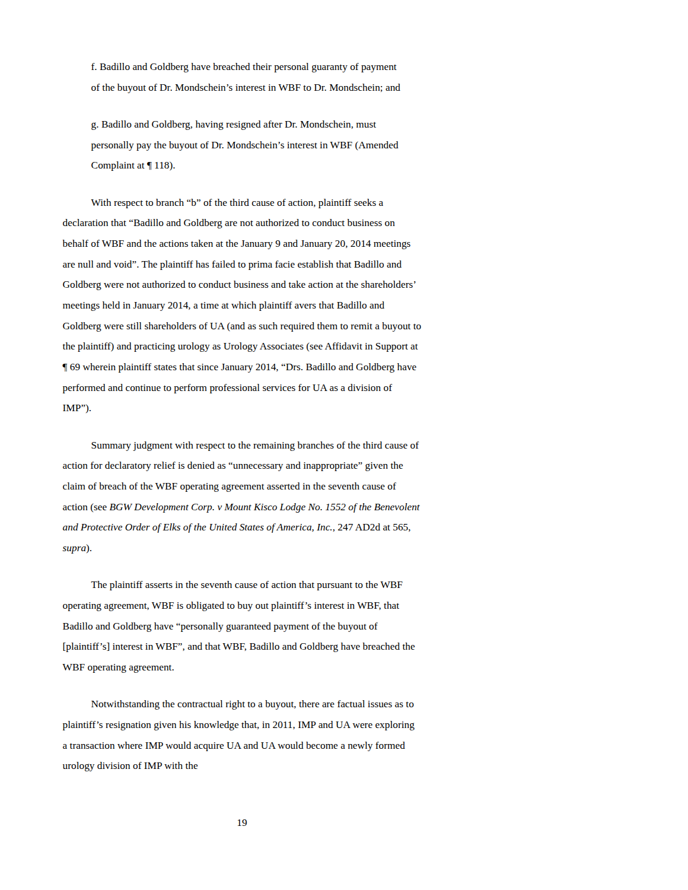f. Badillo and Goldberg have breached their personal guaranty of payment of the buyout of Dr. Mondschein’s interest in WBF to Dr. Mondschein; and
g. Badillo and Goldberg, having resigned after Dr. Mondschein, must personally pay the buyout of Dr. Mondschein’s interest in WBF (Amended Complaint at ¶ 118).
With respect to branch “b” of the third cause of action, plaintiff seeks a declaration that “Badillo and Goldberg are not authorized to conduct business on behalf of WBF and the actions taken at the January 9 and January 20, 2014 meetings are null and void”. The plaintiff has failed to prima facie establish that Badillo and Goldberg were not authorized to conduct business and take action at the shareholders’ meetings held in January 2014, a time at which plaintiff avers that Badillo and Goldberg were still shareholders of UA (and as such required them to remit a buyout to the plaintiff) and practicing urology as Urology Associates (see Affidavit in Support at ¶ 69 wherein plaintiff states that since January 2014, “Drs. Badillo and Goldberg have performed and continue to perform professional services for UA as a division of IMP”).
Summary judgment with respect to the remaining branches of the third cause of action for declaratory relief is denied as “unnecessary and inappropriate” given the claim of breach of the WBF operating agreement asserted in the seventh cause of action (see BGW Development Corp. v Mount Kisco Lodge No. 1552 of the Benevolent and Protective Order of Elks of the United States of America, Inc., 247 AD2d at 565, supra).
The plaintiff asserts in the seventh cause of action that pursuant to the WBF operating agreement, WBF is obligated to buy out plaintiff’s interest in WBF, that Badillo and Goldberg have “personally guaranteed payment of the buyout of [plaintiff’s] interest in WBF”, and that WBF, Badillo and Goldberg have breached the WBF operating agreement.
Notwithstanding the contractual right to a buyout, there are factual issues as to plaintiff’s resignation given his knowledge that, in 2011, IMP and UA were exploring a transaction where IMP would acquire UA and UA would become a newly formed urology division of IMP with the
19